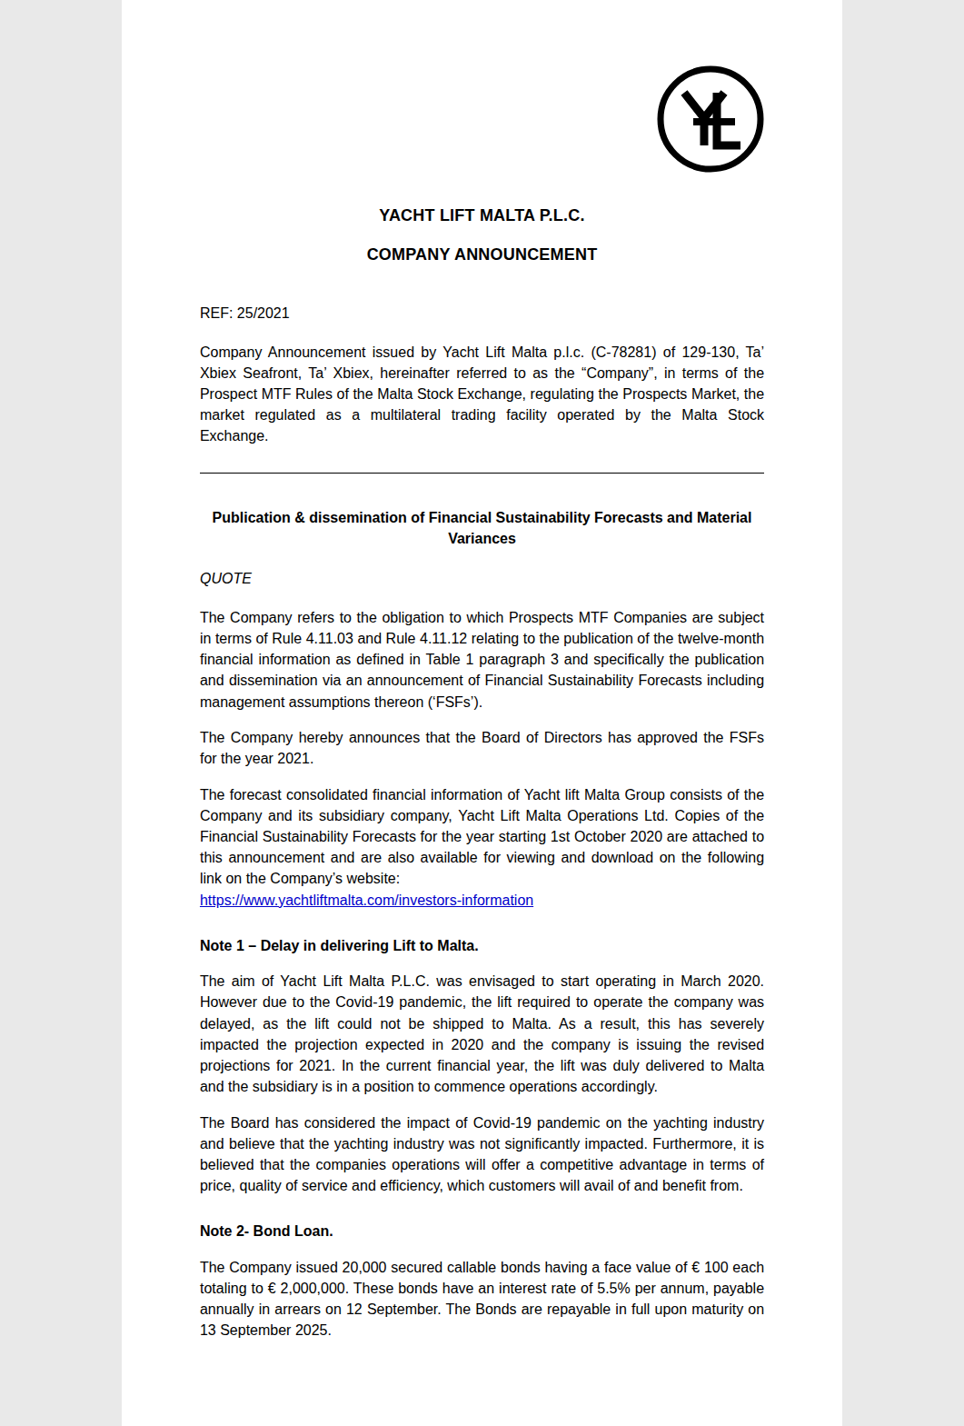YACHT LIFT MALTA P.L.C.
COMPANY ANNOUNCEMENT
REF: 25/2021
Company Announcement issued by Yacht Lift Malta p.l.c. (C-78281) of 129-130, Ta’ Xbiex Seafront, Ta’ Xbiex, hereinafter referred to as the “Company”, in terms of the Prospect MTF Rules of the Malta Stock Exchange, regulating the Prospects Market, the market regulated as a multilateral trading facility operated by the Malta Stock Exchange.
Publication & dissemination of Financial Sustainability Forecasts and Material Variances
QUOTE
The Company refers to the obligation to which Prospects MTF Companies are subject in terms of Rule 4.11.03 and Rule 4.11.12 relating to the publication of the twelve-month financial information as defined in Table 1 paragraph 3 and specifically the publication and dissemination via an announcement of Financial Sustainability Forecasts including management assumptions thereon (‘FSFs’).
The Company hereby announces that the Board of Directors has approved the FSFs for the year 2021.
The forecast consolidated financial information of Yacht lift Malta Group consists of the Company and its subsidiary company, Yacht Lift Malta Operations Ltd. Copies of the Financial Sustainability Forecasts for the year starting 1st October 2020 are attached to this announcement and are also available for viewing and download on the following link on the Company’s website:
https://www.yachtliftmalta.com/investors-information
Note 1 – Delay in delivering Lift to Malta.
The aim of Yacht Lift Malta P.L.C. was envisaged to start operating in March 2020. However due to the Covid-19 pandemic, the lift required to operate the company was delayed, as the lift could not be shipped to Malta. As a result, this has severely impacted the projection expected in 2020 and the company is issuing the revised projections for 2021. In the current financial year, the lift was duly delivered to Malta and the subsidiary is in a position to commence operations accordingly.
The Board has considered the impact of Covid-19 pandemic on the yachting industry and believe that the yachting industry was not significantly impacted. Furthermore, it is believed that the companies operations will offer a competitive advantage in terms of price, quality of service and efficiency, which customers will avail of and benefit from.
Note 2- Bond Loan.
The Company issued 20,000 secured callable bonds having a face value of € 100 each totaling to € 2,000,000. These bonds have an interest rate of 5.5% per annum, payable annually in arrears on 12 September. The Bonds are repayable in full upon maturity on 13 September 2025.